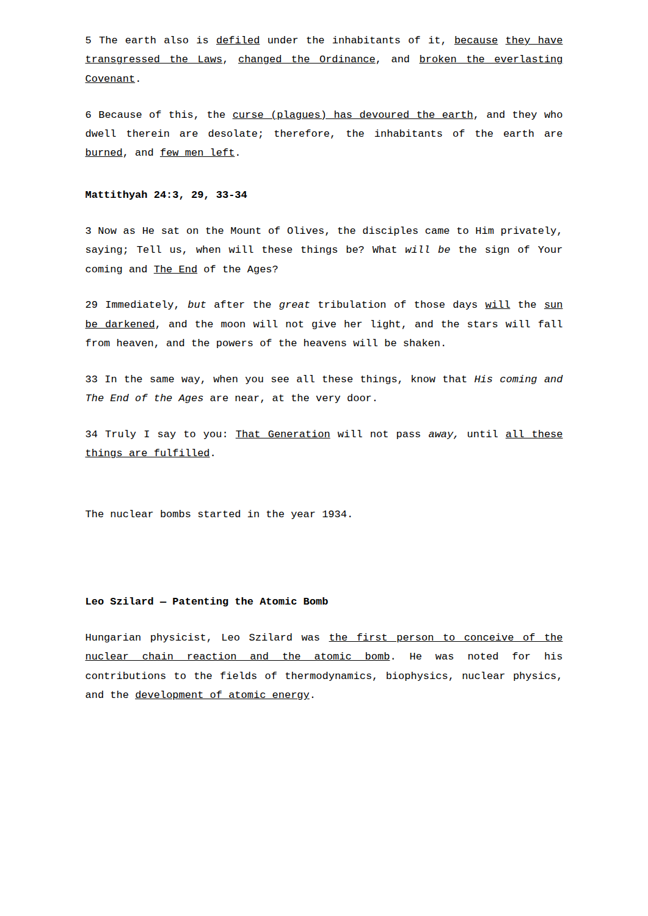5 The earth also is defiled under the inhabitants of it, because they have transgressed the Laws, changed the Ordinance, and broken the everlasting Covenant.
6 Because of this, the curse (plagues) has devoured the earth, and they who dwell therein are desolate; therefore, the inhabitants of the earth are burned, and few men left.
Mattithyah 24:3, 29, 33-34
3 Now as He sat on the Mount of Olives, the disciples came to Him privately, saying; Tell us, when will these things be? What will be the sign of Your coming and The End of the Ages?
29 Immediately, but after the great tribulation of those days will the sun be darkened, and the moon will not give her light, and the stars will fall from heaven, and the powers of the heavens will be shaken.
33 In the same way, when you see all these things, know that His coming and The End of the Ages are near, at the very door.
34 Truly I say to you: That Generation will not pass away, until all these things are fulfilled.
The nuclear bombs started in the year 1934.
Leo Szilard — Patenting the Atomic Bomb
Hungarian physicist, Leo Szilard was the first person to conceive of the nuclear chain reaction and the atomic bomb. He was noted for his contributions to the fields of thermodynamics, biophysics, nuclear physics, and the development of atomic energy.